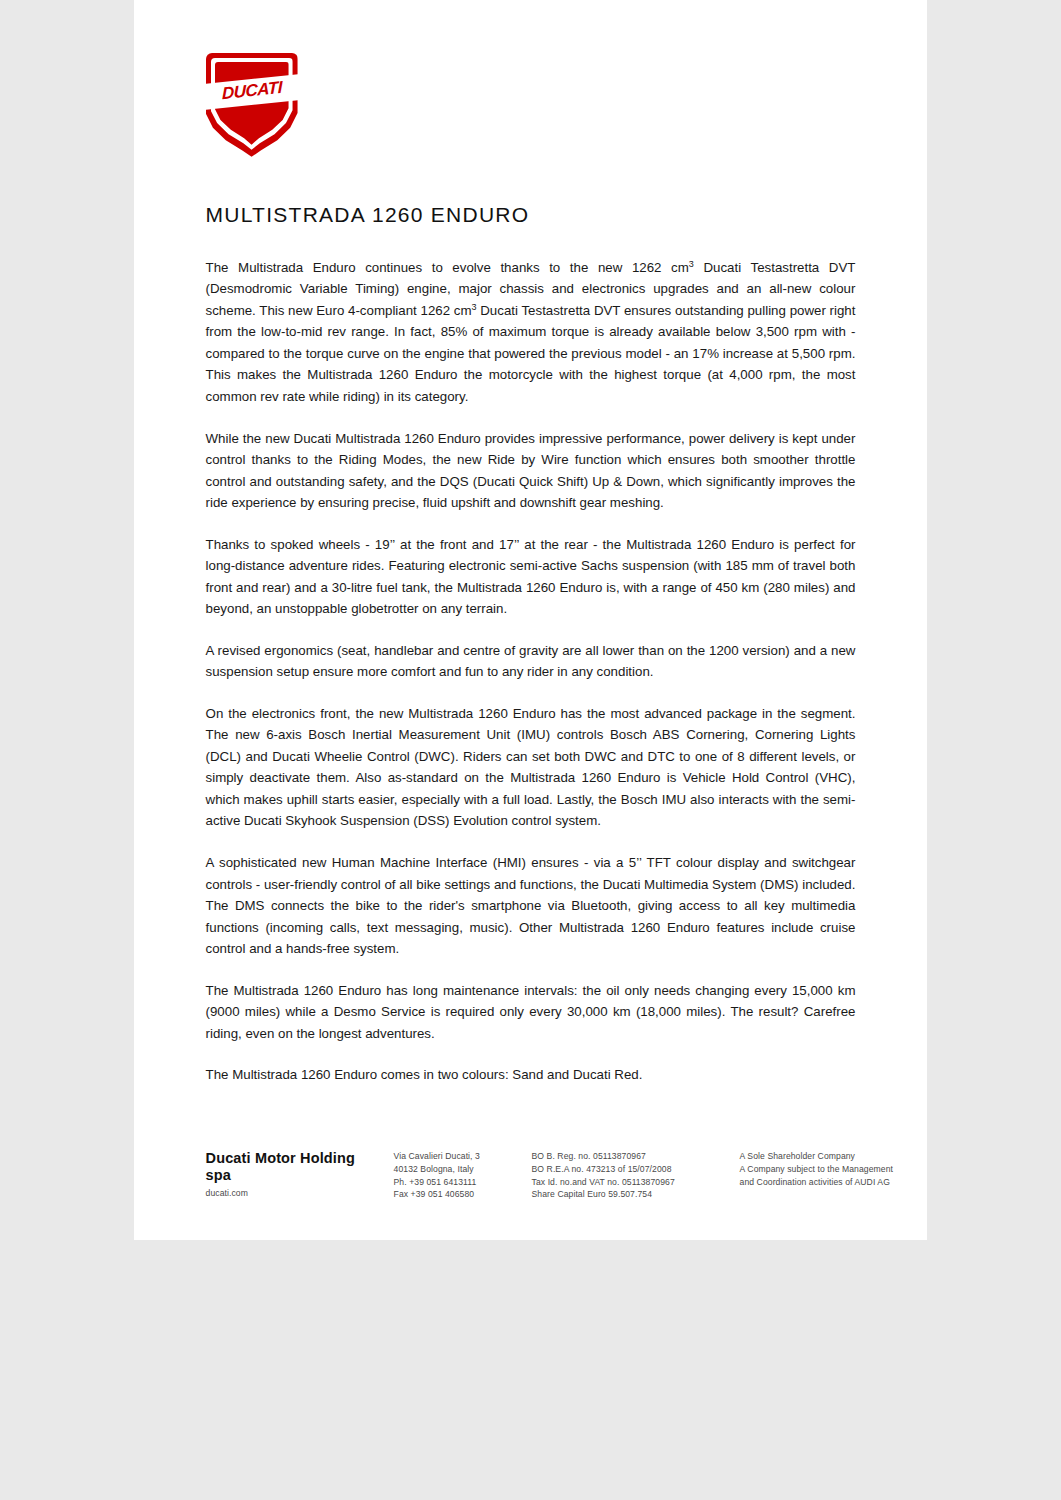DUCATI
MULTISTRADA 1260 ENDURO
The Multistrada Enduro continues to evolve thanks to the new 1262 cm3 Ducati Testastretta DVT (Desmodromic Variable Timing) engine, major chassis and electronics upgrades and an all-new colour scheme. This new Euro 4-compliant 1262 cm3 Ducati Testastretta DVT ensures outstanding pulling power right from the low-to-mid rev range. In fact, 85% of maximum torque is already available below 3,500 rpm with - compared to the torque curve on the engine that powered the previous model - an 17% increase at 5,500 rpm. This makes the Multistrada 1260 Enduro the motorcycle with the highest torque (at 4,000 rpm, the most common rev rate while riding) in its category.
While the new Ducati Multistrada 1260 Enduro provides impressive performance, power delivery is kept under control thanks to the Riding Modes, the new Ride by Wire function which ensures both smoother throttle control and outstanding safety, and the DQS (Ducati Quick Shift) Up & Down, which significantly improves the ride experience by ensuring precise, fluid upshift and downshift gear meshing.
Thanks to spoked wheels - 19’’ at the front and 17’’ at the rear - the Multistrada 1260 Enduro is perfect for long-distance adventure rides. Featuring electronic semi-active Sachs suspension (with 185 mm of travel both front and rear) and a 30-litre fuel tank, the Multistrada 1260 Enduro is, with a range of 450 km (280 miles) and beyond, an unstoppable globetrotter on any terrain.
A revised ergonomics (seat, handlebar and centre of gravity are all lower than on the 1200 version) and a new suspension setup ensure more comfort and fun to any rider in any condition.
On the electronics front, the new Multistrada 1260 Enduro has the most advanced package in the segment. The new 6-axis Bosch Inertial Measurement Unit (IMU) controls Bosch ABS Cornering, Cornering Lights (DCL) and Ducati Wheelie Control (DWC). Riders can set both DWC and DTC to one of 8 different levels, or simply deactivate them. Also as-standard on the Multistrada 1260 Enduro is Vehicle Hold Control (VHC), which makes uphill starts easier, especially with a full load. Lastly, the Bosch IMU also interacts with the semi-active Ducati Skyhook Suspension (DSS) Evolution control system.
A sophisticated new Human Machine Interface (HMI) ensures - via a 5’’ TFT colour display and switchgear controls - user-friendly control of all bike settings and functions, the Ducati Multimedia System (DMS) included. The DMS connects the bike to the rider's smartphone via Bluetooth, giving access to all key multimedia functions (incoming calls, text messaging, music). Other Multistrada 1260 Enduro features include cruise control and a hands-free system.
The Multistrada 1260 Enduro has long maintenance intervals: the oil only needs changing every 15,000 km (9000 miles) while a Desmo Service is required only every 30,000 km (18,000 miles). The result? Carefree riding, even on the longest adventures.
The Multistrada 1260 Enduro comes in two colours: Sand and Ducati Red.
Ducati Motor Holding spa
ducati.com
Via Cavalieri Ducati, 3
40132 Bologna, Italy
Ph. +39 051 6413111
Fax +39 051 406580
BO B. Reg. no. 05113870967
BO R.E.A no. 473213 of 15/07/2008
Tax Id. no.and VAT no. 05113870967
Share Capital Euro 59.507.754
A Sole Shareholder Company
A Company subject to the Management
and Coordination activities of AUDI AG